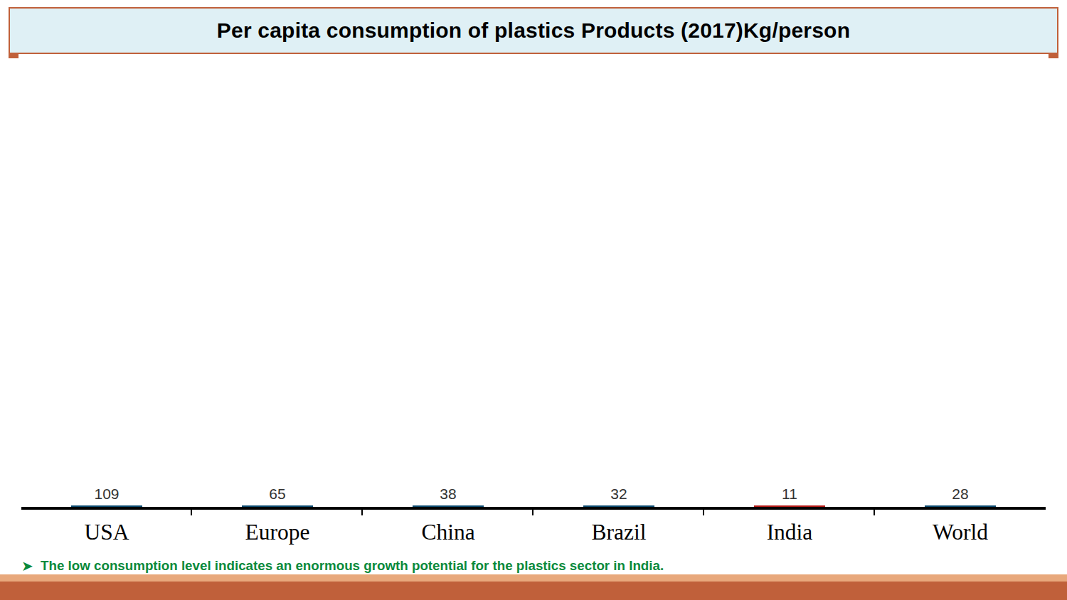Per capita consumption of plastics Products (2017)Kg/person
109
65
38
32
11
28
USA
Europe
China
Brazil
India
World
➤
The low consumption level indicates an enormous growth potential for the plastics sector in India.